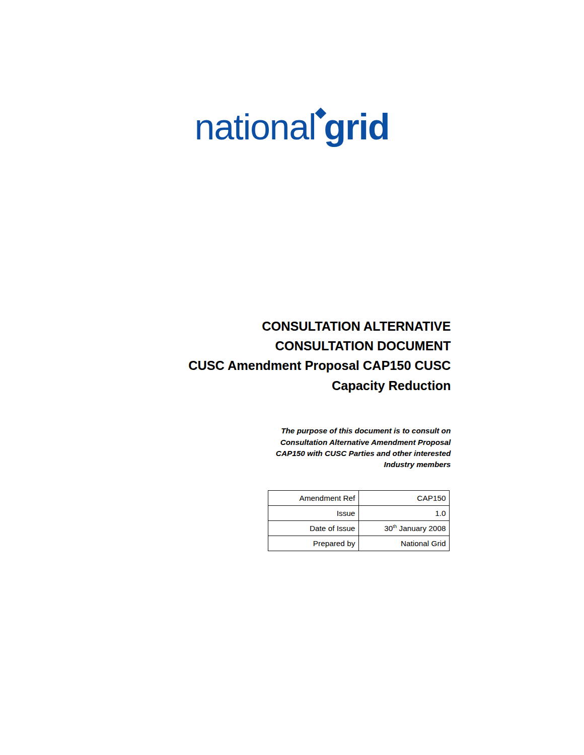national grid
CONSULTATION ALTERNATIVE CONSULTATION DOCUMENT CUSC Amendment Proposal CAP150 CUSC Capacity Reduction
The purpose of this document is to consult on Consultation Alternative Amendment Proposal CAP150 with CUSC Parties and other interested Industry members
| Amendment Ref | CAP150 |
| Issue | 1.0 |
| Date of Issue | 30 th January 2008 |
| Prepared by | National Grid |